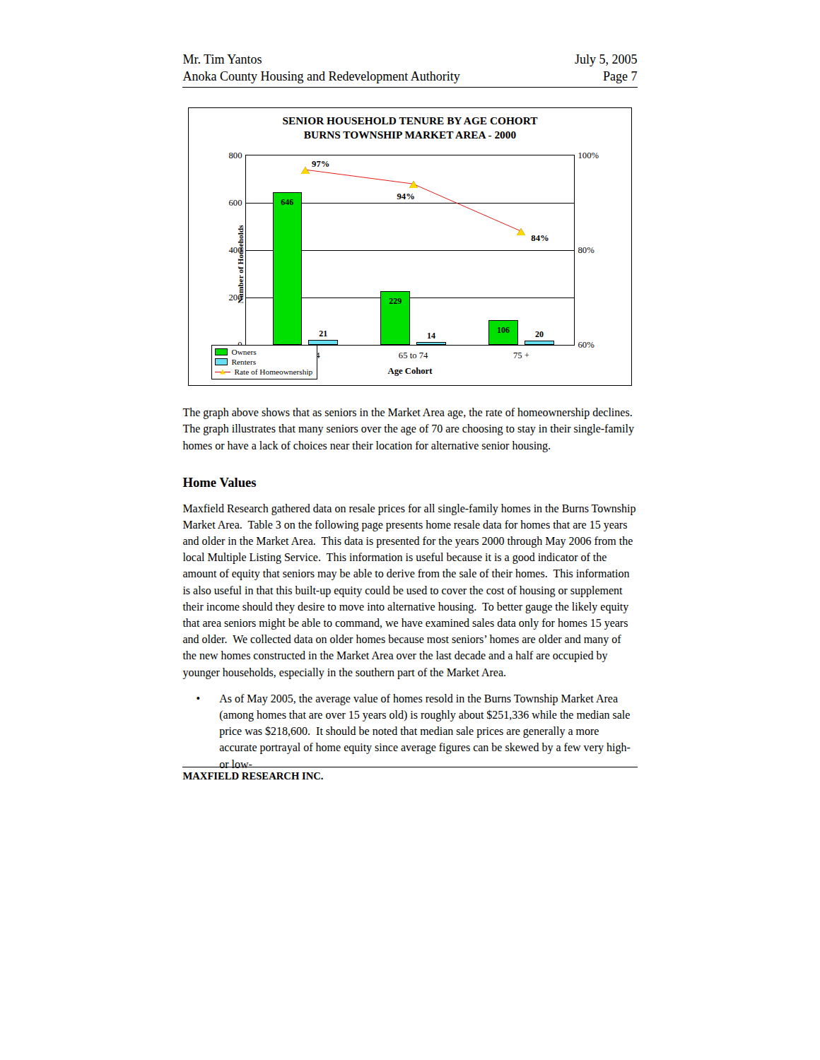Mr. Tim Yantos
July 5, 2005
Anoka County Housing and Redevelopment Authority
Page 7
SENIOR HOUSEHOLD TENURE BY AGE COHORT
BURNS TOWNSHIP MARKET AREA - 2000
Number of Households
800
600
400
200
0
100%
80%
60%
646
21
55 to 64
229
14
65 to 74
106
20
75 +
97%
94%
84%
Age Cohort
Owners
Renters
Rate of Homeownership
The graph above shows that as seniors in the Market Area age, the rate of homeownership declines. The graph illustrates that many seniors over the age of 70 are choosing to stay in their single-family homes or have a lack of choices near their location for alternative senior housing.
Home Values
Maxfield Research gathered data on resale prices for all single-family homes in the Burns Township Market Area. Table 3 on the following page presents home resale data for homes that are 15 years and older in the Market Area. This data is presented for the years 2000 through May 2006 from the local Multiple Listing Service. This information is useful because it is a good indicator of the amount of equity that seniors may be able to derive from the sale of their homes. This information is also useful in that this built-up equity could be used to cover the cost of housing or supplement their income should they desire to move into alternative housing. To better gauge the likely equity that area seniors might be able to command, we have examined sales data only for homes 15 years and older. We collected data on older homes because most seniors’ homes are older and many of the new homes constructed in the Market Area over the last decade and a half are occupied by younger households, especially in the southern part of the Market Area.
As of May 2005, the average value of homes resold in the Burns Township Market Area (among homes that are over 15 years old) is roughly about $251,336 while the median sale price was $218,600. It should be noted that median sale prices are generally a more accurate portrayal of home equity since average figures can be skewed by a few very high- or low-
MAXFIELD RESEARCH INC.